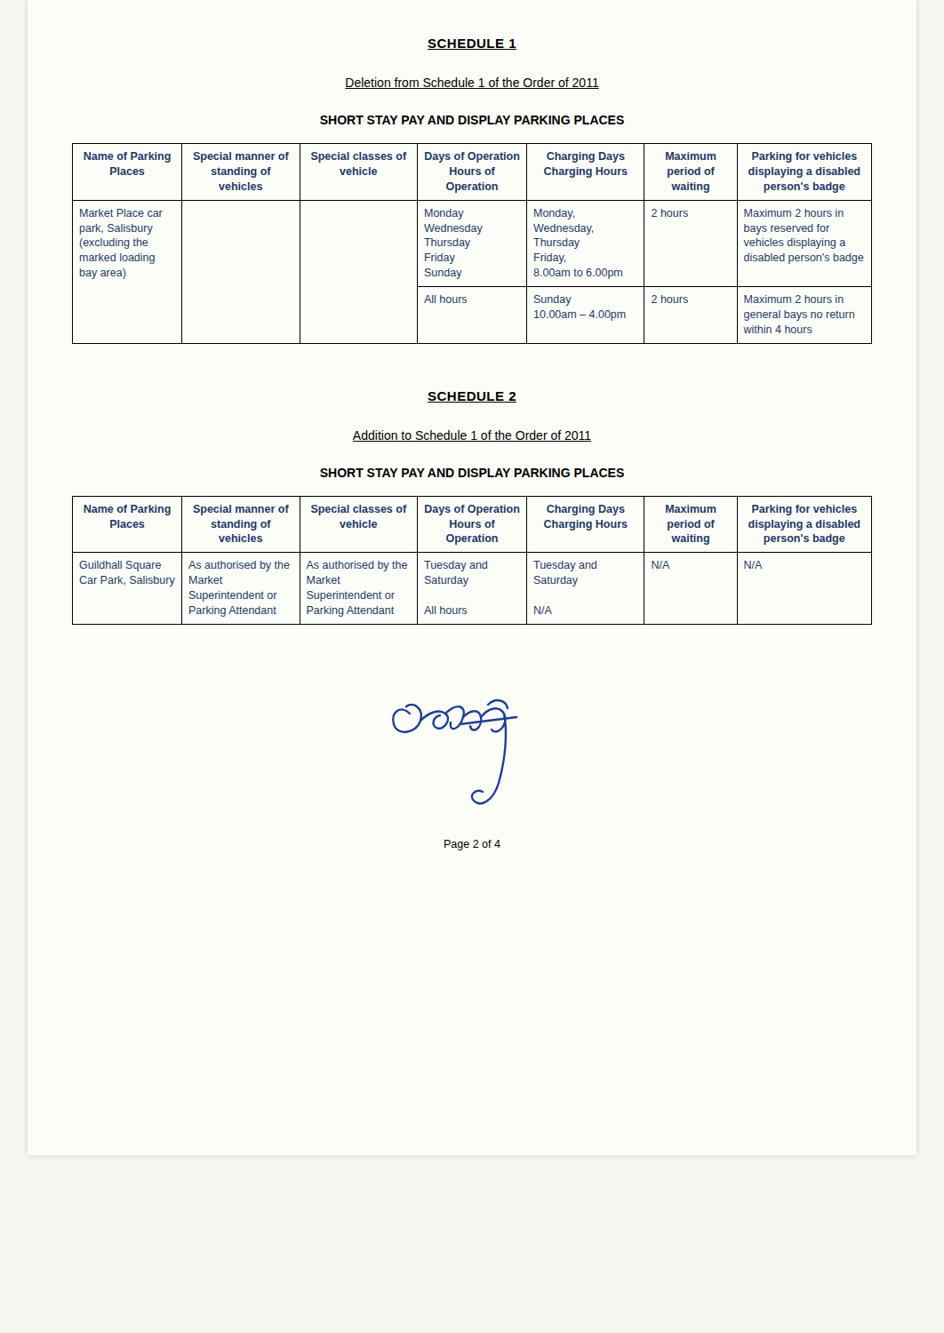SCHEDULE 1
Deletion from Schedule 1 of the Order of 2011
SHORT STAY PAY AND DISPLAY PARKING PLACES
| Name of Parking Places | Special manner of standing of vehicles | Special classes of vehicle | Days of Operation Hours of Operation | Charging Days Charging Hours | Maximum period of waiting | Parking for vehicles displaying a disabled person's badge |
| --- | --- | --- | --- | --- | --- | --- |
| Market Place car park, Salisbury (excluding the marked loading bay area) | | | Monday Wednesday Thursday Friday Sunday | Monday, Wednesday, Thursday Friday, 8.00am to 6.00pm | 2 hours | Maximum 2 hours in bays reserved for vehicles displaying a disabled person's badge |
| All hours | Sunday 10.00am – 4.00pm | 2 hours | Maximum 2 hours in general bays no return within 4 hours |
SCHEDULE 2
Addition to Schedule 1 of the Order of 2011
SHORT STAY PAY AND DISPLAY PARKING PLACES
| Name of Parking Places | Special manner of standing of vehicles | Special classes of vehicle | Days of Operation Hours of Operation | Charging Days Charging Hours | Maximum period of waiting | Parking for vehicles displaying a disabled person's badge |
| --- | --- | --- | --- | --- | --- | --- |
| Guildhall Square Car Park, Salisbury | As authorised by the Market Superintendent or Parking Attendant | As authorised by the Market Superintendent or Parking Attendant | Tuesday and Saturday All hours | Tuesday and Saturday N/A | N/A | N/A |
Page 2 of 4